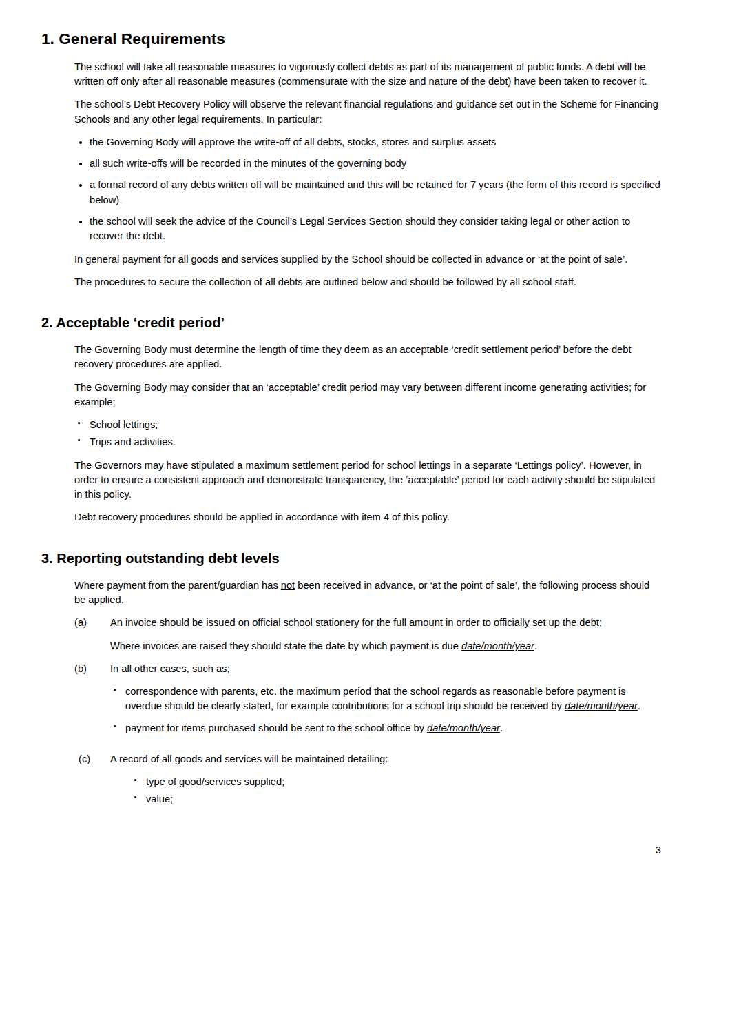1. General Requirements
The school will take all reasonable measures to vigorously collect debts as part of its management of public funds. A debt will be written off only after all reasonable measures (commensurate with the size and nature of the debt) have been taken to recover it.
The school’s Debt Recovery Policy will observe the relevant financial regulations and guidance set out in the Scheme for Financing Schools and any other legal requirements. In particular:
the Governing Body will approve the write-off of all debts, stocks, stores and surplus assets
all such write-offs will be recorded in the minutes of the governing body
a formal record of any debts written off will be maintained and this will be retained for 7 years (the form of this record is specified below).
the school will seek the advice of the Council’s Legal Services Section should they consider taking legal or other action to recover the debt.
In general payment for all goods and services supplied by the School should be collected in advance or ‘at the point of sale’.
The procedures to secure the collection of all debts are outlined below and should be followed by all school staff.
2. Acceptable ‘credit period’
The Governing Body must determine the length of time they deem as an acceptable ‘credit settlement period’ before the debt recovery procedures are applied.
The Governing Body may consider that an ‘acceptable’ credit period may vary between different income generating activities; for example;
School lettings;
Trips and activities.
The Governors may have stipulated a maximum settlement period for school lettings in a separate ‘Lettings policy’. However, in order to ensure a consistent approach and demonstrate transparency, the ‘acceptable’ period for each activity should be stipulated in this policy.
Debt recovery procedures should be applied in accordance with item 4 of this policy.
3. Reporting outstanding debt levels
Where payment from the parent/guardian has not been received in advance, or ‘at the point of sale’, the following process should be applied.
(a)
An invoice should be issued on official school stationery for the full amount in order to officially set up the debt;
Where invoices are raised they should state the date by which payment is due date/month/year.
(b)
In all other cases, such as;
correspondence with parents, etc. the maximum period that the school regards as reasonable before payment is overdue should be clearly stated, for example contributions for a school trip should be received by date/month/year.
payment for items purchased should be sent to the school office by date/month/year.
(c)
A record of all goods and services will be maintained detailing:
type of good/services supplied;
value;
3